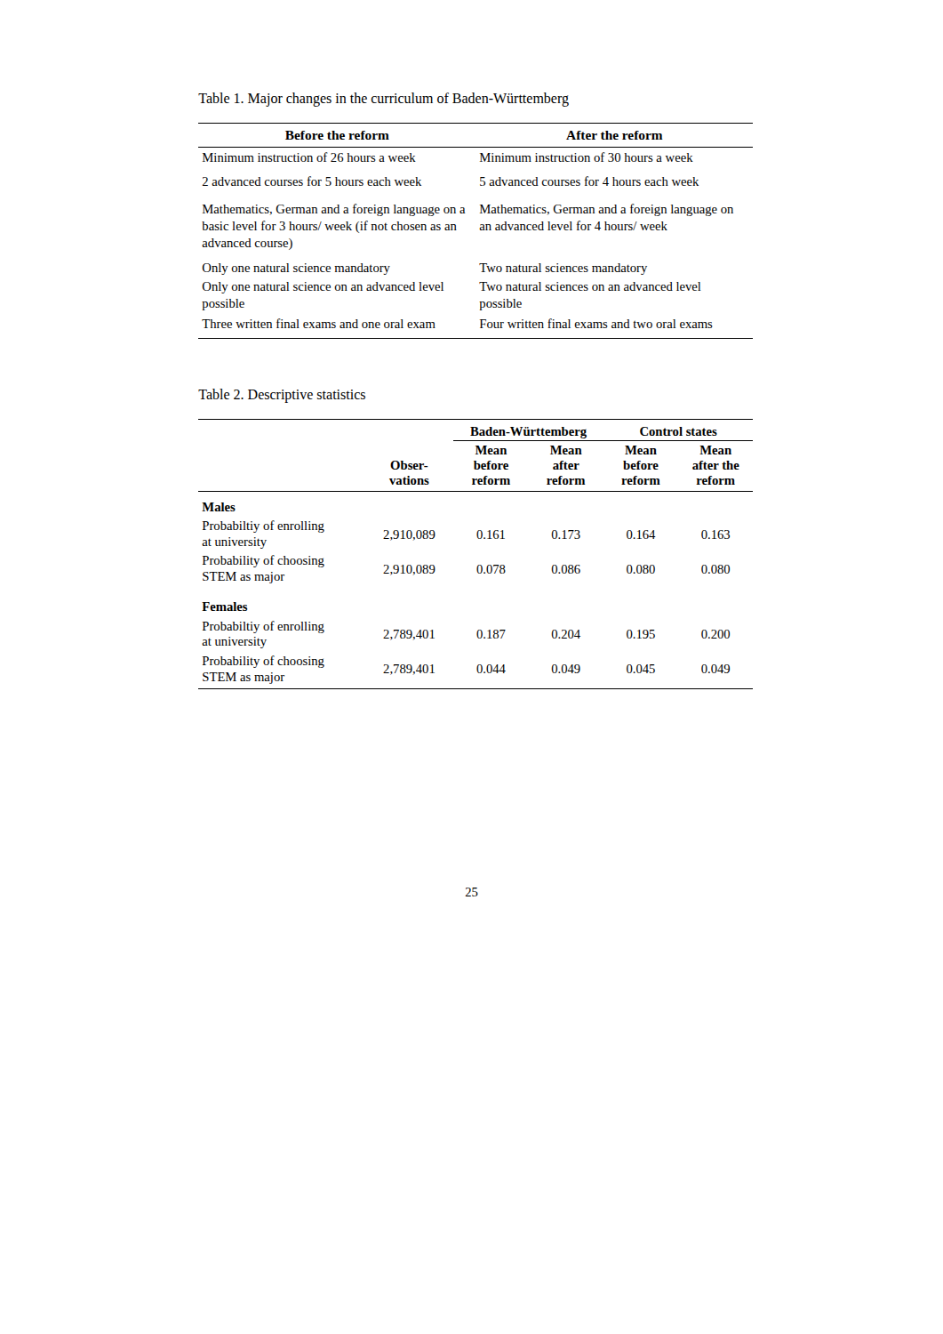Table 1. Major changes in the curriculum of Baden-Württemberg
| Before the reform | After the reform |
| --- | --- |
| Minimum instruction of 26 hours a week | Minimum instruction of 30 hours a week |
| 2 advanced courses for 5 hours each week | 5 advanced courses for 4 hours each week |
| Mathematics, German and a foreign language on a basic level for 3 hours/ week (if not chosen as an advanced course) | Mathematics, German and a foreign language on an advanced level for 4 hours/ week |
| Only one natural science mandatory | Two natural sciences mandatory |
| Only one natural science on an advanced level possible | Two natural sciences on an advanced level possible |
| Three written final exams and one oral exam | Four written final exams and two oral exams |
Table 2. Descriptive statistics
| | | Baden-Württemberg | Control states |
| --- | --- | --- | --- |
| | Obser- vations | Mean before reform | Mean after reform | Mean before reform | Mean after the reform |
| Males |
| Probabiltiy of enrolling at university | 2,910,089 | 0.161 | 0.173 | 0.164 | 0.163 |
| Probability of choosing STEM as major | 2,910,089 | 0.078 | 0.086 | 0.080 | 0.080 |
| Females |
| Probabiltiy of enrolling at university | 2,789,401 | 0.187 | 0.204 | 0.195 | 0.200 |
| Probability of choosing STEM as major | 2,789,401 | 0.044 | 0.049 | 0.045 | 0.049 |
25